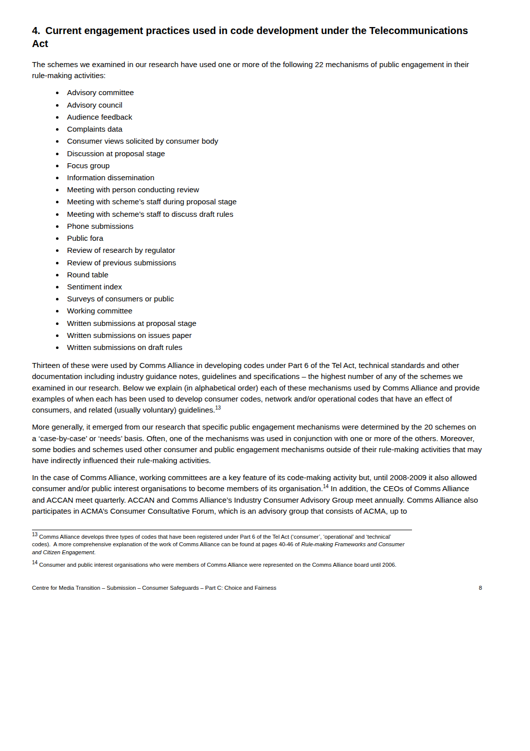4. Current engagement practices used in code development under the Telecommunications Act
The schemes we examined in our research have used one or more of the following 22 mechanisms of public engagement in their rule-making activities:
Advisory committee
Advisory council
Audience feedback
Complaints data
Consumer views solicited by consumer body
Discussion at proposal stage
Focus group
Information dissemination
Meeting with person conducting review
Meeting with scheme’s staff during proposal stage
Meeting with scheme’s staff to discuss draft rules
Phone submissions
Public fora
Review of research by regulator
Review of previous submissions
Round table
Sentiment index
Surveys of consumers or public
Working committee
Written submissions at proposal stage
Written submissions on issues paper
Written submissions on draft rules
Thirteen of these were used by Comms Alliance in developing codes under Part 6 of the Tel Act, technical standards and other documentation including industry guidance notes, guidelines and specifications – the highest number of any of the schemes we examined in our research. Below we explain (in alphabetical order) each of these mechanisms used by Comms Alliance and provide examples of when each has been used to develop consumer codes, network and/or operational codes that have an effect of consumers, and related (usually voluntary) guidelines.13
More generally, it emerged from our research that specific public engagement mechanisms were determined by the 20 schemes on a ‘case-by-case’ or ‘needs’ basis. Often, one of the mechanisms was used in conjunction with one or more of the others. Moreover, some bodies and schemes used other consumer and public engagement mechanisms outside of their rule-making activities that may have indirectly influenced their rule-making activities.
In the case of Comms Alliance, working committees are a key feature of its code-making activity but, until 2008-2009 it also allowed consumer and/or public interest organisations to become members of its organisation.14 In addition, the CEOs of Comms Alliance and ACCAN meet quarterly. ACCAN and Comms Alliance’s Industry Consumer Advisory Group meet annually. Comms Alliance also participates in ACMA’s Consumer Consultative Forum, which is an advisory group that consists of ACMA, up to
13 Comms Alliance develops three types of codes that have been registered under Part 6 of the Tel Act (‘consumer’, ‘operational’ and ‘technical’ codes). A more comprehensive explanation of the work of Comms Alliance can be found at pages 40-46 of Rule-making Frameworks and Consumer and Citizen Engagement.
14 Consumer and public interest organisations who were members of Comms Alliance were represented on the Comms Alliance board until 2006.
Centre for Media Transition – Submission – Consumer Safeguards – Part C: Choice and Fairness 8